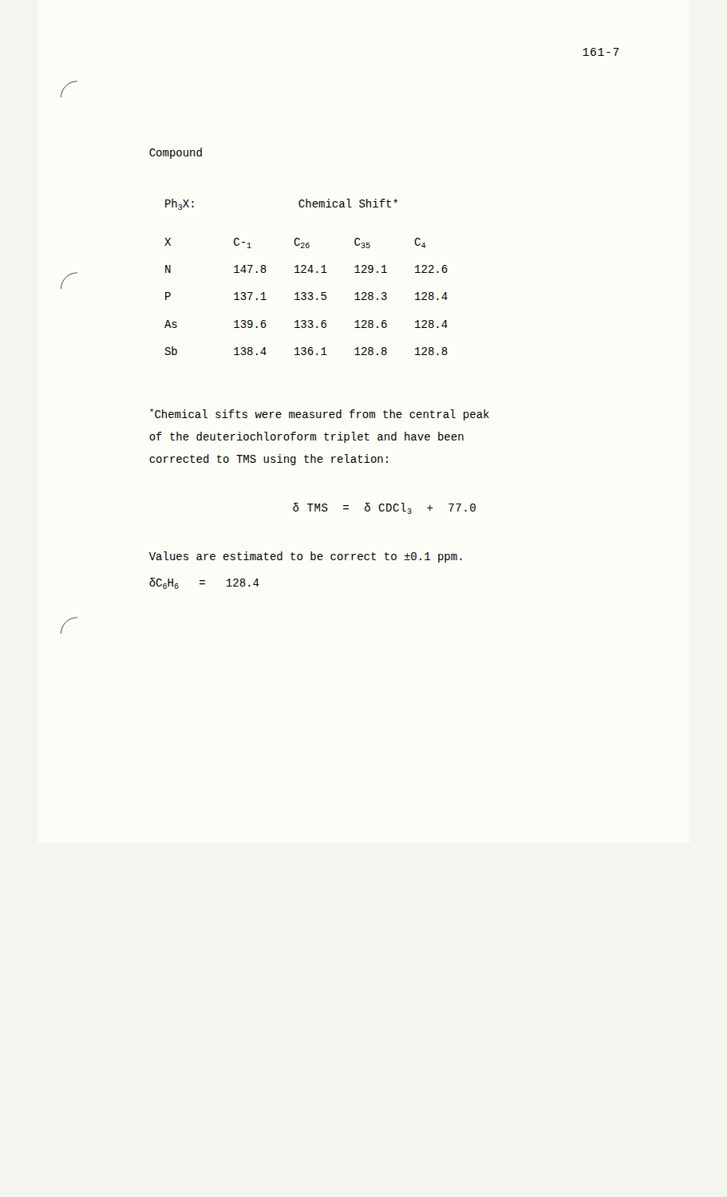161-7
Compound
| Ph 3 X: | Chemical Shift* |
| --- | --- |
| X | C- 1 | C 26 | C 35 | C 4 |
| N | 147.8 | 124.1 | 129.1 | 122.6 |
| P | 137.1 | 133.5 | 128.3 | 128.4 |
| As | 139.6 | 133.6 | 128.6 | 128.4 |
| Sb | 138.4 | 136.1 | 128.8 | 128.8 |
*Chemical sifts were measured from the central peak
of the deuteriochloroform triplet and have been
corrected to TMS using the relation:
δ TMS = δ CDCl3 + 77.0
Values are estimated to be correct to ±0.1 ppm.
δC6H6 = 128.4